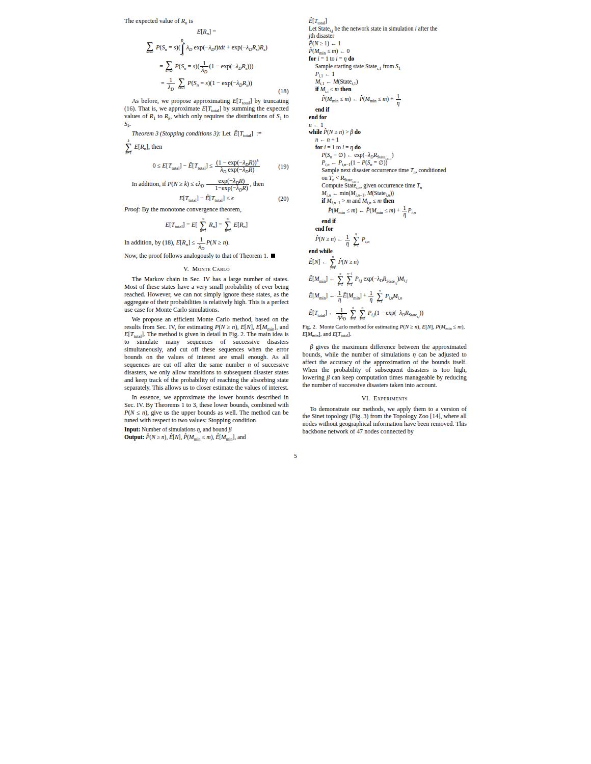The expected value of Rn is
E[Rn] =
∑s≠∅ P(Sn = s)(Rs∫0 λD exp(−λDt)tdt + exp(−λDRs)Rs)
= ∑s≠∅ P(Sn = s)(1 λD(1 − exp(−λDRs)))
= 1 λD ∑s≠∅ P(Sn = s)(1 − exp(−λDRs)) (18)
As before, we propose approximating E[Ttotal] by truncating (16). That is, we approximate E[Ttotal] by summing the expected values of R1 to Rk, which only requires the distributions of S1 to Sk.
Theorem 3 (Stopping conditions 3): Let Ê[Ttotal] :=
k∑n=1 E[Rn], then
0 ≤ E[Ttotal] − Ê[Ttotal] ≤ (1 − exp(−λDR))k λD exp(−λDR) (19)
In addition, if P(N ≥ k) ≤ ϵλD exp(−λDR) 1−exp(−λDR), then
E[Ttotal] − Ê[Ttotal] ≤ ϵ (20)
Proof: By the monotone convergence theorem,
E[Ttotal] = E[ ∞∑n=1 Rn] = ∞∑n=1 E[Rn]
In addition, by (18), E[Rn] ≤ 1 λD P(N ≥ n).
Now, the proof follows analogously to that of Theorem 1.
V. Monte Carlo
The Markov chain in Sec. IV has a large number of states. Most of these states have a very small probability of ever being reached. However, we can not simply ignore these states, as the aggregate of their probabilities is relatively high. This is a perfect use case for Monte Carlo simulations.
We propose an efficient Monte Carlo method, based on the results from Sec. IV, for estimating P(N ≥ n), E[N], E[Mmin], and E[Ttotal]. The method is given in detail in Fig. 2. The main idea is to simulate many sequences of successive disasters simultaneously, and cut off these sequences when the error bounds on the values of interest are small enough. As all sequences are cut off after the same number n of successive disasters, we only allow transitions to subsequent disaster states and keep track of the probability of reaching the absorbing state separately. This allows us to closer estimate the values of interest.
In essence, we approximate the lower bounds described in Sec. IV. By Theorems 1 to 3, these lower bounds, combined with P(N ≤ n), give us the upper bounds as well. The method can be tuned with respect to two values: Stopping condition
Input: Number of simulations η, and bound β
Output: P̂(N ≥ n), Ê[N], P̂(Mmin ≤ m), Ê[Mmin], and
Ê[Ttotal]
Let Statei,j be the network state in simulation i after the
jth disaster
P̂(N ≥ 1) ← 1
P̂(Mmin ≤ m) ← 0
for i = 1 to i = η do
Sample starting state Statei,1 from S1
Pi,1 ← 1
Mi,1 ← M(Statei,1)
if Mi,i ≤ m then
P̂(Mmin ≤ m) ← P̂(Mmin ≤ m) + 1 η
end if
end for
n ← 1
while P̂(N ≥ n) > β do
n ← n + 1
for i = 1 to i = η do
P(Sn = ∅) ← exp(−λDRStatei,n−1)
Pi,n ← Pi,n−1(1 − P(Sn = ∅))
Sample next disaster occurrence time Tn, conditioned
on Tn < RStatei,n−1
Compute Statei,n, given occurrence time Tn
Mi,n ← min(Mi,n−1, M(Statei,n))
if Mi,n−1 > m and Mi,n ≤ m then
P̂(Mmin ≤ m) ← P̂(Mmin ≤ m) + 1 η Pi,n
end if
end for
P̂(N ≥ n) ← 1 η η∑i=1 Pi,n
end while
Ê[N] ← n∑j=1 P̂(N ≥ n)
Ê[Mmin] ← η∑i=1 n−1∑j=1 Pi,j exp(−λDRStatei,j)Mi,j
Ê[Mmin] ← 1 η Ê[Mmin] + 1 η η∑i=1 Pi,nMi,n
Ê[Ttotal] ← 1 ηλD η∑i=1 n∑j=1 Pi,j(1 − exp(−λDRStatei,j))
Fig. 2. Monte Carlo method for estimating P(N ≥ n), E[N], P(Mmin ≤ m), E[Mmin], and E[Ttotal].
β gives the maximum difference between the approximated bounds, while the number of simulations η can be adjusted to affect the accuracy of the approximation of the bounds itself. When the probability of subsequent disasters is too high, lowering β can keep computation times manageable by reducing the number of successive disasters taken into account.
VI. Experiments
To demonstrate our methods, we apply them to a version of the Sinet topology (Fig. 3) from the Topology Zoo [14], where all nodes without geographical information have been removed. This backbone network of 47 nodes connected by
5